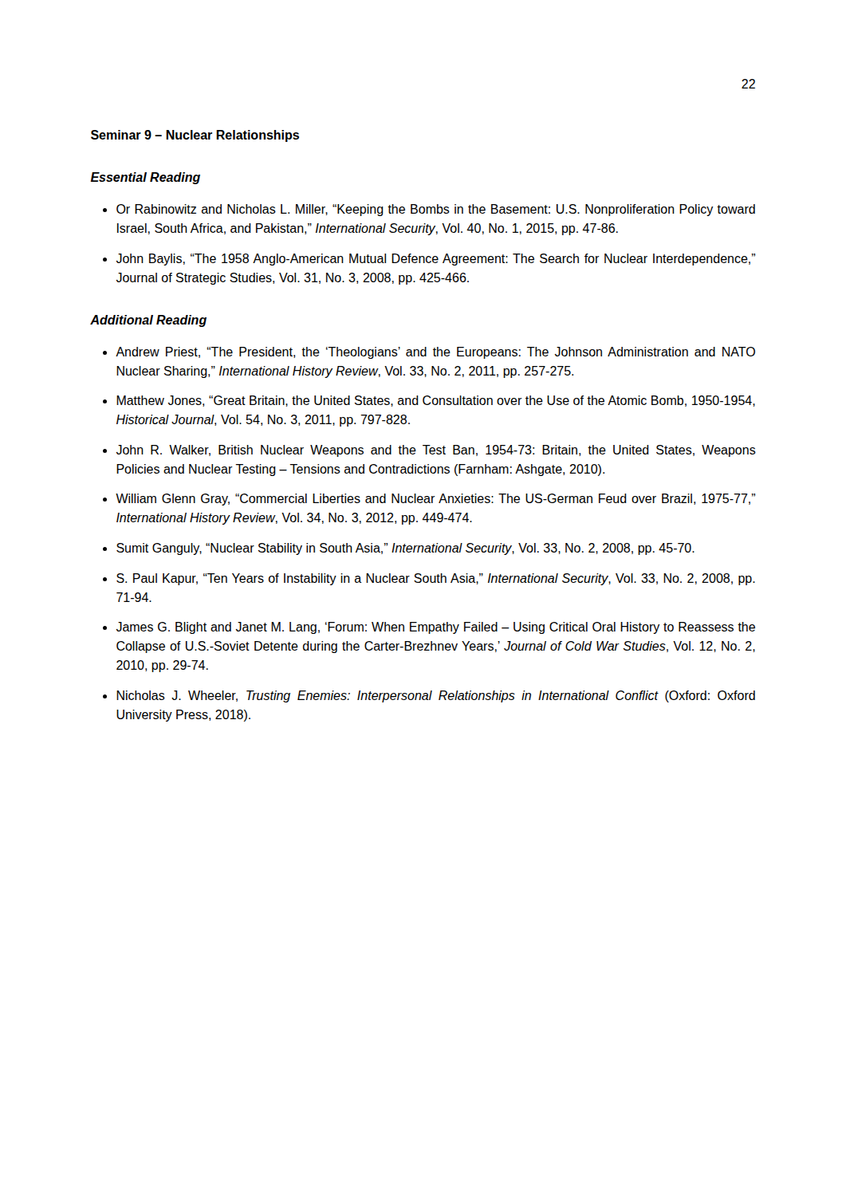22
Seminar 9 – Nuclear Relationships
Essential Reading
Or Rabinowitz and Nicholas L. Miller, “Keeping the Bombs in the Basement: U.S. Nonproliferation Policy toward Israel, South Africa, and Pakistan,” International Security, Vol. 40, No. 1, 2015, pp. 47-86.
John Baylis, “The 1958 Anglo-American Mutual Defence Agreement: The Search for Nuclear Interdependence,” Journal of Strategic Studies, Vol. 31, No. 3, 2008, pp. 425-466.
Additional Reading
Andrew Priest, “The President, the ‘Theologians’ and the Europeans: The Johnson Administration and NATO Nuclear Sharing,” International History Review, Vol. 33, No. 2, 2011, pp. 257-275.
Matthew Jones, “Great Britain, the United States, and Consultation over the Use of the Atomic Bomb, 1950-1954, Historical Journal, Vol. 54, No. 3, 2011, pp. 797-828.
John R. Walker, British Nuclear Weapons and the Test Ban, 1954-73: Britain, the United States, Weapons Policies and Nuclear Testing – Tensions and Contradictions (Farnham: Ashgate, 2010).
William Glenn Gray, “Commercial Liberties and Nuclear Anxieties: The US-German Feud over Brazil, 1975-77,” International History Review, Vol. 34, No. 3, 2012, pp. 449-474.
Sumit Ganguly, “Nuclear Stability in South Asia,” International Security, Vol. 33, No. 2, 2008, pp. 45-70.
S. Paul Kapur, “Ten Years of Instability in a Nuclear South Asia,” International Security, Vol. 33, No. 2, 2008, pp. 71-94.
James G. Blight and Janet M. Lang, ‘Forum: When Empathy Failed – Using Critical Oral History to Reassess the Collapse of U.S.-Soviet Detente during the Carter-Brezhnev Years,’ Journal of Cold War Studies, Vol. 12, No. 2, 2010, pp. 29-74.
Nicholas J. Wheeler, Trusting Enemies: Interpersonal Relationships in International Conflict (Oxford: Oxford University Press, 2018).